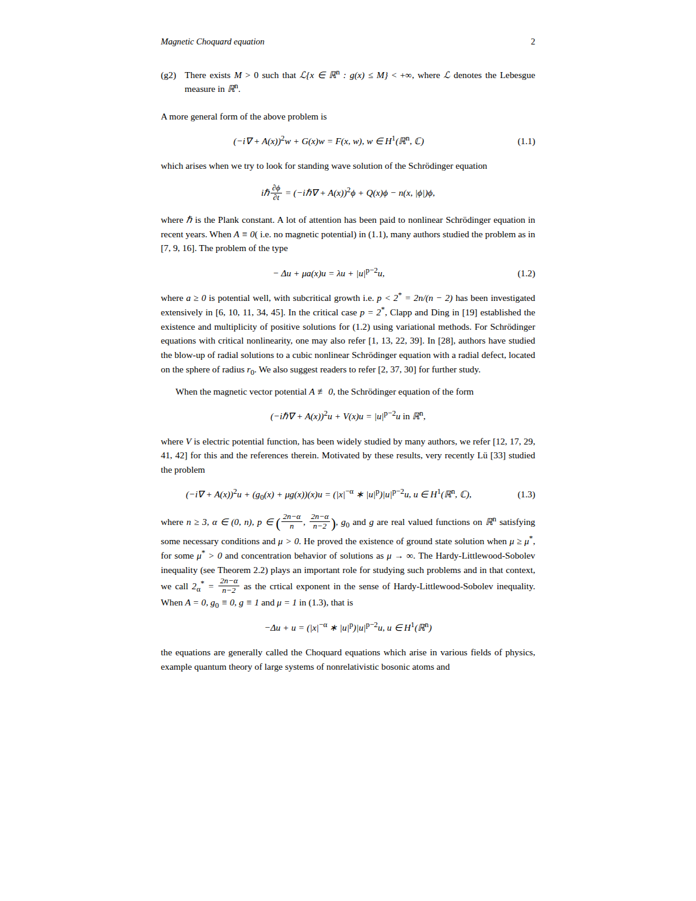Magnetic Choquard equation 2
(g2)
There exists M > 0 such that ℒ{x ∈ ℝn : g(x) ≤ M} < +∞, where ℒ denotes the Lebesgue measure in ℝn.
A more general form of the above problem is
(−i∇ + A(x))2w + G(x)w = F(x, w), w ∈ H1(ℝn, ℂ)
(1.1)
which arises when we try to look for standing wave solution of the Schrödinger equation
iℏ∂ϕ∂t = (−iℏ∇ + A(x))2ϕ + Q(x)ϕ − n(x, |ϕ|)ϕ,
where ℏ is the Plank constant. A lot of attention has been paid to nonlinear Schrödinger equation in recent years. When A ≡ 0( i.e. no magnetic potential) in (1.1), many authors studied the problem as in [7, 9, 16]. The problem of the type
− Δu + μa(x)u = λu + |u|p−2u,
(1.2)
where a ≥ 0 is potential well, with subcritical growth i.e. p < 2* = 2n/(n − 2) has been investigated extensively in [6, 10, 11, 34, 45]. In the critical case p = 2*, Clapp and Ding in [19] established the existence and multiplicity of positive solutions for (1.2) using variational methods. For Schrödinger equations with critical nonlinearity, one may also refer [1, 13, 22, 39]. In [28], authors have studied the blow-up of radial solutions to a cubic nonlinear Schrödinger equation with a radial defect, located on the sphere of radius r0. We also suggest readers to refer [2, 37, 30] for further study.
When the magnetic vector potential A ≢ 0, the Schrödinger equation of the form
(−iℏ∇ + A(x))2u + V(x)u = |u|p−2u in ℝn,
where V is electric potential function, has been widely studied by many authors, we refer [12, 17, 29, 41, 42] for this and the references therein. Motivated by these results, very recently Lü [33] studied the problem
(−i∇ + A(x))2u + (g0(x) + μg(x))(x)u = (|x|−α ∗ |u|p)|u|p−2u, u ∈ H1(ℝn, ℂ),
(1.3)
where n ≥ 3, α ∈ (0, n), p ∈ (2n−α n, 2n−α n−2), g0 and g are real valued functions on ℝn satisfying some necessary conditions and μ > 0. He proved the existence of ground state solution when μ ≥ μ*, for some μ* > 0 and concentration behavior of solutions as μ → ∞. The Hardy-Littlewood-Sobolev inequality (see Theorem 2.2) plays an important role for studying such problems and in that context, we call 2α* = 2n−α n−2 as the crtical exponent in the sense of Hardy-Littlewood-Sobolev inequality. When A = 0, g0 ≡ 0, g ≡ 1 and μ = 1 in (1.3), that is
−Δu + u = (|x|−α ∗ |u|p)|u|p−2u, u ∈ H1(ℝn)
the equations are generally called the Choquard equations which arise in various fields of physics, example quantum theory of large systems of nonrelativistic bosonic atoms and